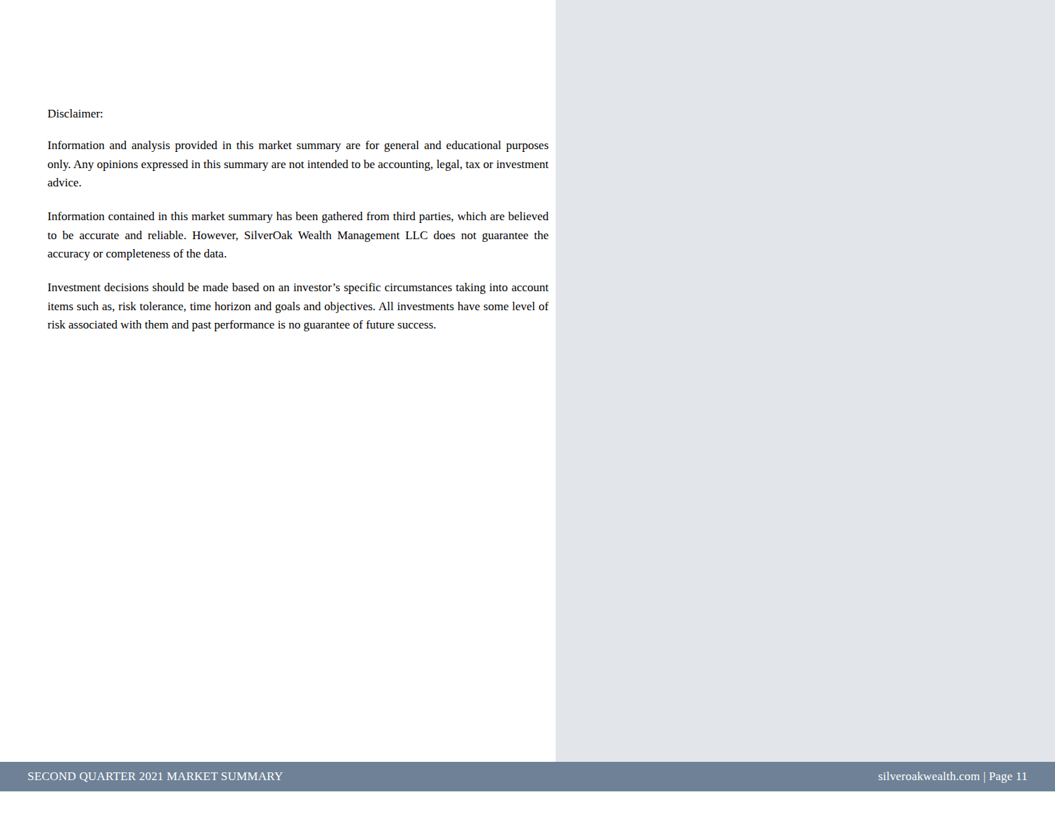Disclaimer:
Information and analysis provided in this market summary are for general and educational purposes only. Any opinions expressed in this summary are not intended to be accounting, legal, tax or investment advice.
Information contained in this market summary has been gathered from third parties, which are believed to be accurate and reliable. However, SilverOak Wealth Management LLC does not guarantee the accuracy or completeness of the data.
Investment decisions should be made based on an investor’s specific circumstances taking into account items such as, risk tolerance, time horizon and goals and objectives. All investments have some level of risk associated with them and past performance is no guarantee of future success.
Second Quarter 2021 Market Summary
silveroakwealth.com | Page 11